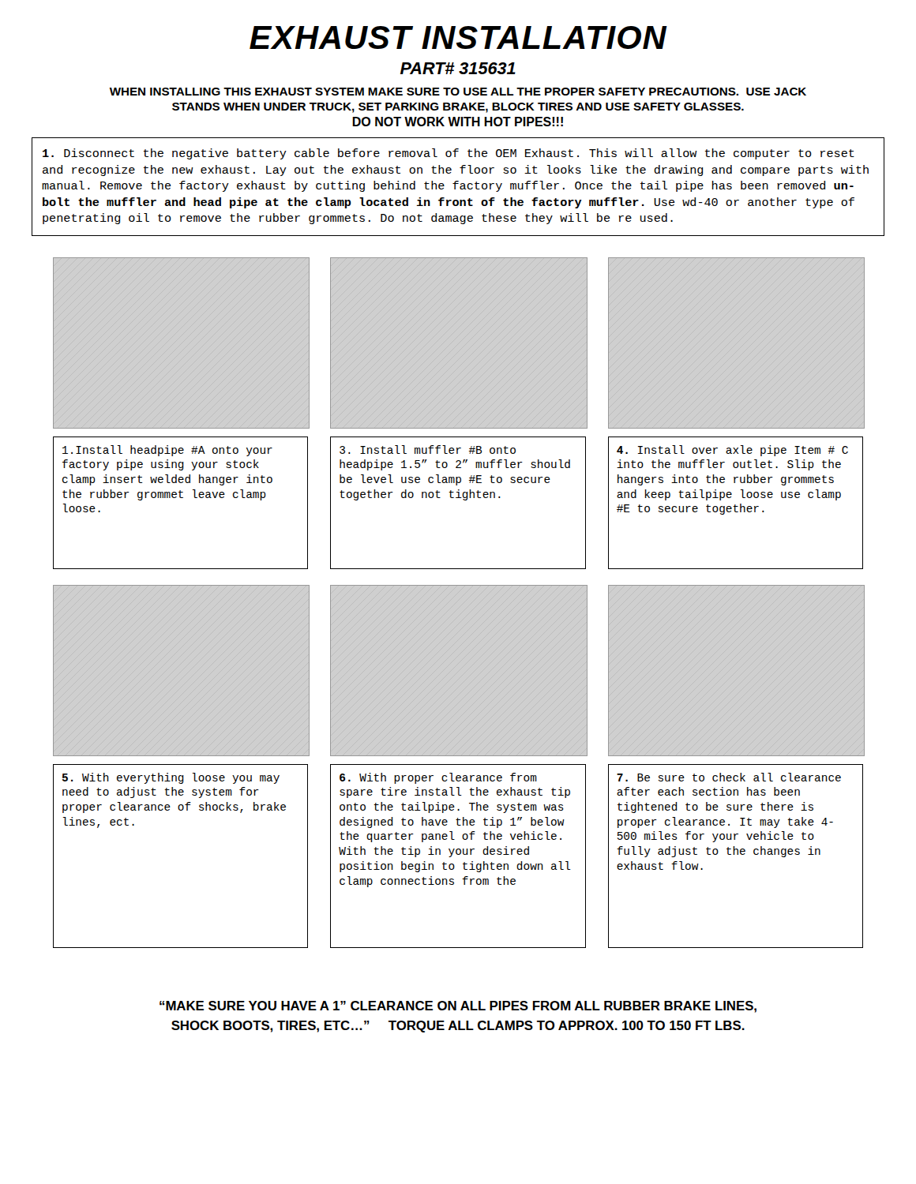EXHAUST INSTALLATION
PART# 315631
WHEN INSTALLING THIS EXHAUST SYSTEM MAKE SURE TO USE ALL THE PROPER SAFETY PRECAUTIONS. USE JACK
STANDS WHEN UNDER TRUCK, SET PARKING BRAKE, BLOCK TIRES AND USE SAFETY GLASSES.
DO NOT WORK WITH HOT PIPES!!!
1. Disconnect the negative battery cable before removal of the OEM Exhaust. This will allow the computer to reset and recognize the new exhaust. Lay out the exhaust on the floor so it looks like the drawing and compare parts with manual. Remove the factory exhaust by cutting behind the factory muffler. Once the tail pipe has been removed un-bolt the muffler and head pipe at the clamp located in front of the factory muffler. Use wd-40 or another type of penetrating oil to remove the rubber grommets. Do not damage these they will be re used.
| 1.Install headpipe #A onto your factory pipe using your stock clamp insert welded hanger into the rubber grommet leave clamp loose. | 3. Install muffler #B onto headpipe 1.5” to 2” muffler should be level use clamp #E to secure together do not tighten. | 4. Install over axle pipe Item # C into the muffler outlet. Slip the hangers into the rubber grommets and keep tailpipe loose use clamp #E to secure together. |
| 5. With everything loose you may need to adjust the system for proper clearance of shocks, brake lines, ect. | 6. With proper clearance from spare tire install the exhaust tip onto the tailpipe. The system was designed to have the tip 1” below the quarter panel of the vehicle. With the tip in your desired position begin to tighten down all clamp connections from the | 7. Be sure to check all clearance after each section has been tightened to be sure there is proper clearance. It may take 4-500 miles for your vehicle to fully adjust to the changes in exhaust flow. |
“MAKE SURE YOU HAVE A 1” CLEARANCE ON ALL PIPES FROM ALL RUBBER BRAKE LINES,
SHOCK BOOTS, TIRES, ETC…” TORQUE ALL CLAMPS TO APPROX. 100 TO 150 FT LBS.